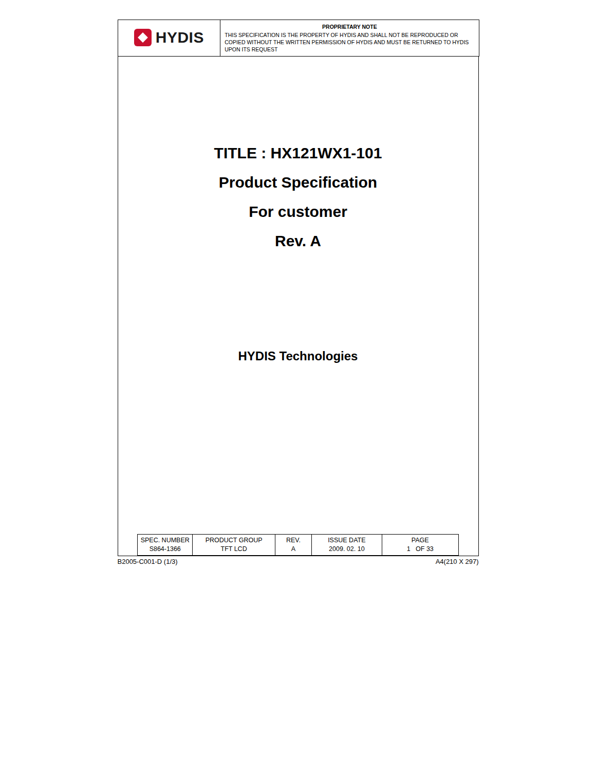HYDIS
PROPRIETARY NOTE
THIS SPECIFICATION IS THE PROPERTY OF HYDIS AND SHALL NOT BE REPRODUCED OR COPIED WITHOUT THE WRITTEN PERMISSION OF HYDIS AND MUST BE RETURNED TO HYDIS UPON ITS REQUEST
TITLE : HX121WX1-101
Product Specification
For customer
Rev. A
HYDIS Technologies
| SPEC. NUMBER S864-1366 | PRODUCT GROUP TFT LCD | REV. A | ISSUE DATE 2009. 02. 10 | PAGE 1 OF 33 |
B2005-C001-D (1/3) A4(210 X 297)